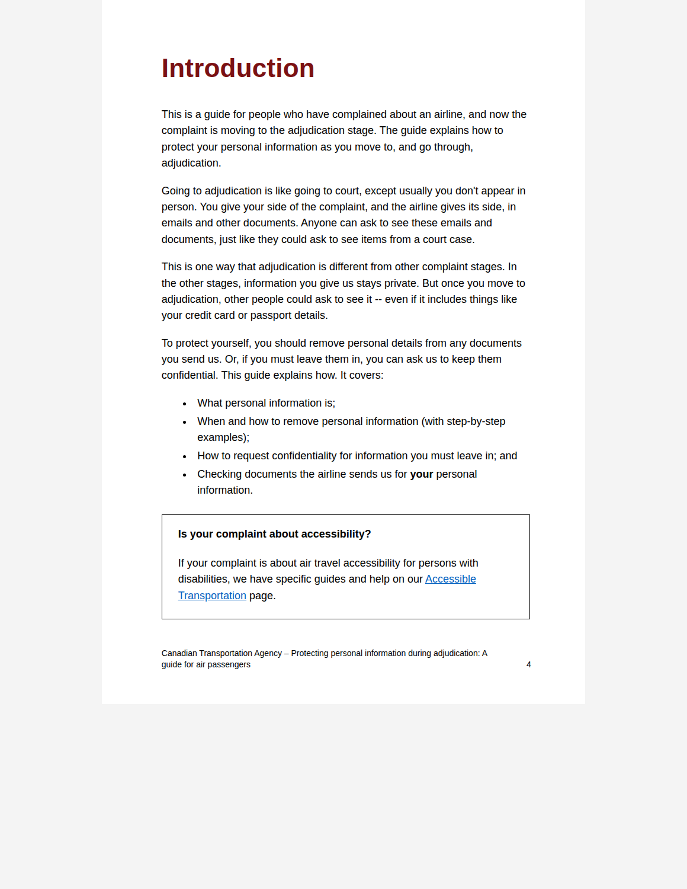Introduction
This is a guide for people who have complained about an airline, and now the complaint is moving to the adjudication stage. The guide explains how to protect your personal information as you move to, and go through, adjudication.
Going to adjudication is like going to court, except usually you don't appear in person. You give your side of the complaint, and the airline gives its side, in emails and other documents. Anyone can ask to see these emails and documents, just like they could ask to see items from a court case.
This is one way that adjudication is different from other complaint stages. In the other stages, information you give us stays private. But once you move to adjudication, other people could ask to see it -- even if it includes things like your credit card or passport details.
To protect yourself, you should remove personal details from any documents you send us. Or, if you must leave them in, you can ask us to keep them confidential. This guide explains how. It covers:
What personal information is;
When and how to remove personal information (with step-by-step examples);
How to request confidentiality for information you must leave in; and
Checking documents the airline sends us for your personal information.
Is your complaint about accessibility?
If your complaint is about air travel accessibility for persons with disabilities, we have specific guides and help on our Accessible Transportation page.
Canadian Transportation Agency – Protecting personal information during adjudication: A guide for air passengers
4